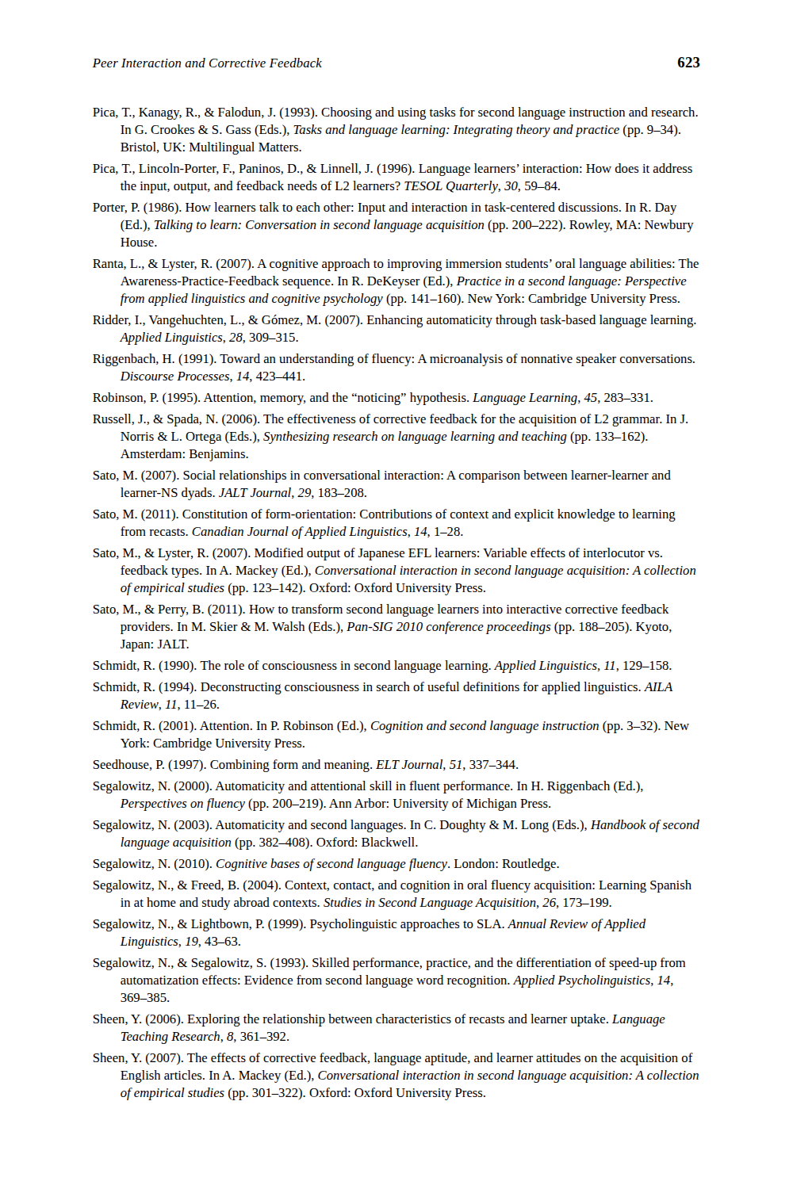Peer Interaction and Corrective Feedback
623
Pica, T., Kanagy, R., & Falodun, J. (1993). Choosing and using tasks for second language instruction and research. In G. Crookes & S. Gass (Eds.), Tasks and language learning: Integrating theory and practice (pp. 9–34). Bristol, UK: Multilingual Matters.
Pica, T., Lincoln-Porter, F., Paninos, D., & Linnell, J. (1996). Language learners’ interaction: How does it address the input, output, and feedback needs of L2 learners? TESOL Quarterly, 30, 59–84.
Porter, P. (1986). How learners talk to each other: Input and interaction in task-centered discussions. In R. Day (Ed.), Talking to learn: Conversation in second language acquisition (pp. 200–222). Rowley, MA: Newbury House.
Ranta, L., & Lyster, R. (2007). A cognitive approach to improving immersion students’ oral language abilities: The Awareness-Practice-Feedback sequence. In R. DeKeyser (Ed.), Practice in a second language: Perspective from applied linguistics and cognitive psychology (pp. 141–160). New York: Cambridge University Press.
Ridder, I., Vangehuchten, L., & Gómez, M. (2007). Enhancing automaticity through task-based language learning. Applied Linguistics, 28, 309–315.
Riggenbach, H. (1991). Toward an understanding of fluency: A microanalysis of nonnative speaker conversations. Discourse Processes, 14, 423–441.
Robinson, P. (1995). Attention, memory, and the “noticing” hypothesis. Language Learning, 45, 283–331.
Russell, J., & Spada, N. (2006). The effectiveness of corrective feedback for the acquisition of L2 grammar. In J. Norris & L. Ortega (Eds.), Synthesizing research on language learning and teaching (pp. 133–162). Amsterdam: Benjamins.
Sato, M. (2007). Social relationships in conversational interaction: A comparison between learner-learner and learner-NS dyads. JALT Journal, 29, 183–208.
Sato, M. (2011). Constitution of form-orientation: Contributions of context and explicit knowledge to learning from recasts. Canadian Journal of Applied Linguistics, 14, 1–28.
Sato, M., & Lyster, R. (2007). Modified output of Japanese EFL learners: Variable effects of interlocutor vs. feedback types. In A. Mackey (Ed.), Conversational interaction in second language acquisition: A collection of empirical studies (pp. 123–142). Oxford: Oxford University Press.
Sato, M., & Perry, B. (2011). How to transform second language learners into interactive corrective feedback providers. In M. Skier & M. Walsh (Eds.), Pan-SIG 2010 conference proceedings (pp. 188–205). Kyoto, Japan: JALT.
Schmidt, R. (1990). The role of consciousness in second language learning. Applied Linguistics, 11, 129–158.
Schmidt, R. (1994). Deconstructing consciousness in search of useful definitions for applied linguistics. AILA Review, 11, 11–26.
Schmidt, R. (2001). Attention. In P. Robinson (Ed.), Cognition and second language instruction (pp. 3–32). New York: Cambridge University Press.
Seedhouse, P. (1997). Combining form and meaning. ELT Journal, 51, 337–344.
Segalowitz, N. (2000). Automaticity and attentional skill in fluent performance. In H. Riggenbach (Ed.), Perspectives on fluency (pp. 200–219). Ann Arbor: University of Michigan Press.
Segalowitz, N. (2003). Automaticity and second languages. In C. Doughty & M. Long (Eds.), Handbook of second language acquisition (pp. 382–408). Oxford: Blackwell.
Segalowitz, N. (2010). Cognitive bases of second language fluency. London: Routledge.
Segalowitz, N., & Freed, B. (2004). Context, contact, and cognition in oral fluency acquisition: Learning Spanish in at home and study abroad contexts. Studies in Second Language Acquisition, 26, 173–199.
Segalowitz, N., & Lightbown, P. (1999). Psycholinguistic approaches to SLA. Annual Review of Applied Linguistics, 19, 43–63.
Segalowitz, N., & Segalowitz, S. (1993). Skilled performance, practice, and the differentiation of speed-up from automatization effects: Evidence from second language word recognition. Applied Psycholinguistics, 14, 369–385.
Sheen, Y. (2006). Exploring the relationship between characteristics of recasts and learner uptake. Language Teaching Research, 8, 361–392.
Sheen, Y. (2007). The effects of corrective feedback, language aptitude, and learner attitudes on the acquisition of English articles. In A. Mackey (Ed.), Conversational interaction in second language acquisition: A collection of empirical studies (pp. 301–322). Oxford: Oxford University Press.